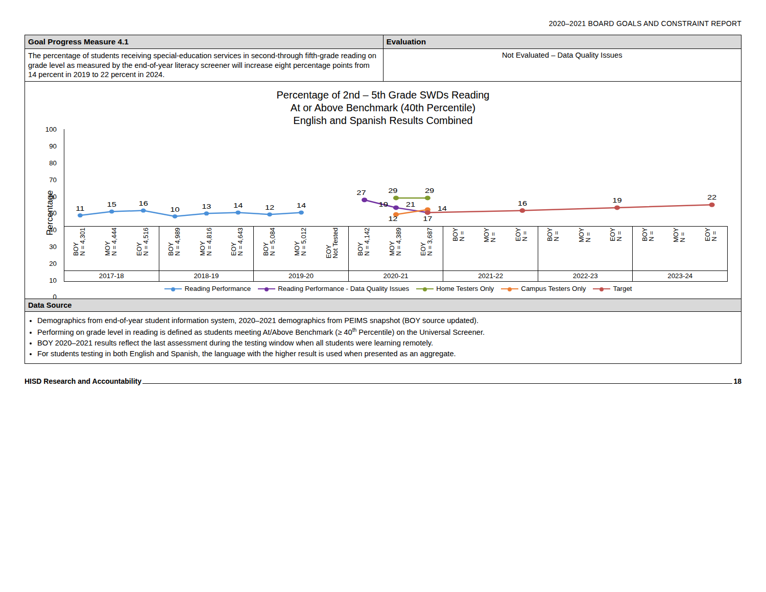2020–2021 BOARD GOALS AND CONSTRAINT REPORT
| Goal Progress Measure 4.1 | Evaluation |
| --- | --- |
| The percentage of students receiving special-education services in second-through fifth-grade reading on grade level as measured by the end-of-year literacy screener will increase eight percentage points from 14 percent in 2019 to 22 percent in 2024. | Not Evaluated – Data Quality Issues |
| Percentage of 2nd – 5th Grade SWDs Reading At or Above Benchmark (40th Percentile) English and Spanish Results Combined Percentage 100 90 80 70 60 50 40 30 20 10 0 11 15 16 10 13 14 12 14 27 29 29 19 21 14 12 17 16 19 22 BOY N = 4,301 MOY N = 4,444 EOY N = 4,516 2017-18 BOY N = 4,989 MOY N = 4,816 EOY N = 4,643 2018-19 BOY N = 5,084 MOY N = 5,012 EOY Not Tested 2019-20 BOY N = 4,142 MOY N = 4,389 EOY N = 3,687 2020-21 BOY N = MOY N = EOY N = 2021-22 BOY N = MOY N = EOY N = 2022-23 BOY N = MOY N = EOY N = 2023-24 Reading Performance Reading Performance - Data Quality Issues Home Testers Only Campus Testers Only Target |
| Data Source |
| Demographics from end-of-year student information system, 2020–2021 demographics from PEIMS snapshot (BOY source updated). Performing on grade level in reading is defined as students meeting At/Above Benchmark (≥ 40 th Percentile) on the Universal Screener. BOY 2020–2021 results reflect the last assessment during the testing window when all students were learning remotely. For students testing in both English and Spanish, the language with the higher result is used when presented as an aggregate. |
HISD Research and Accountability 18